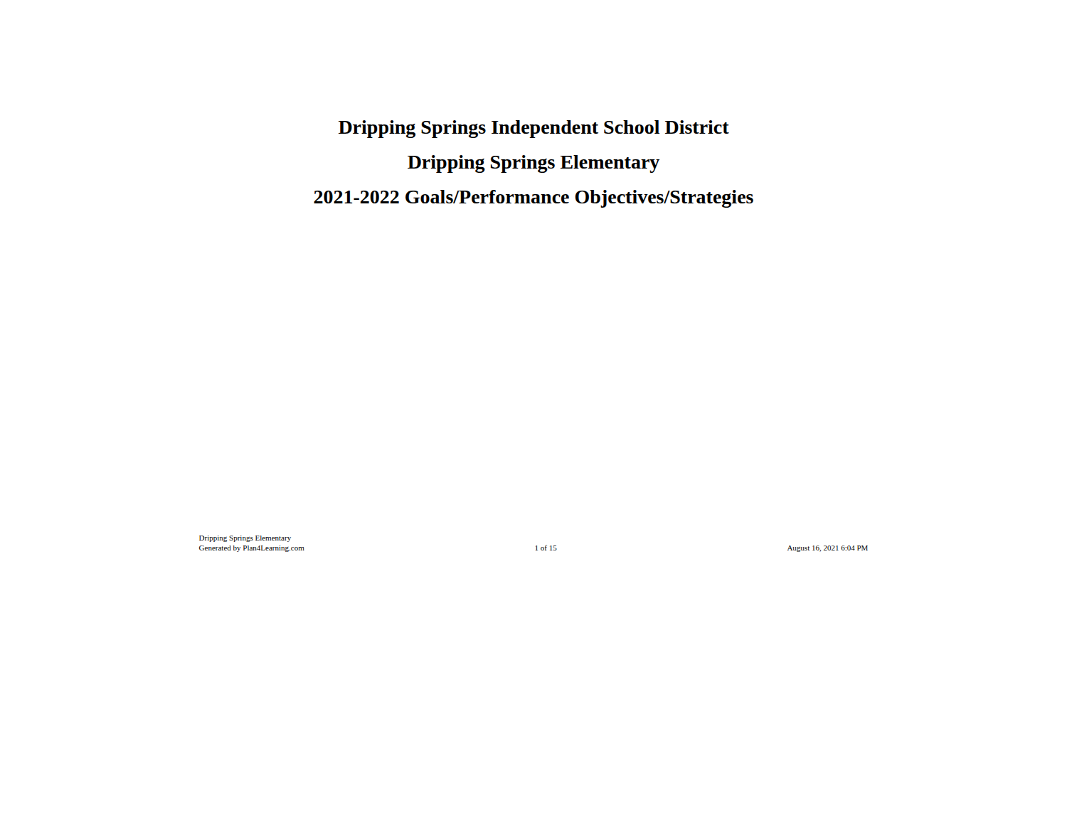Dripping Springs Independent School District
Dripping Springs Elementary
2021-2022 Goals/Performance Objectives/Strategies
Dripping Springs Elementary
Generated by Plan4Learning.com
1 of 15
August 16, 2021 6:04 PM